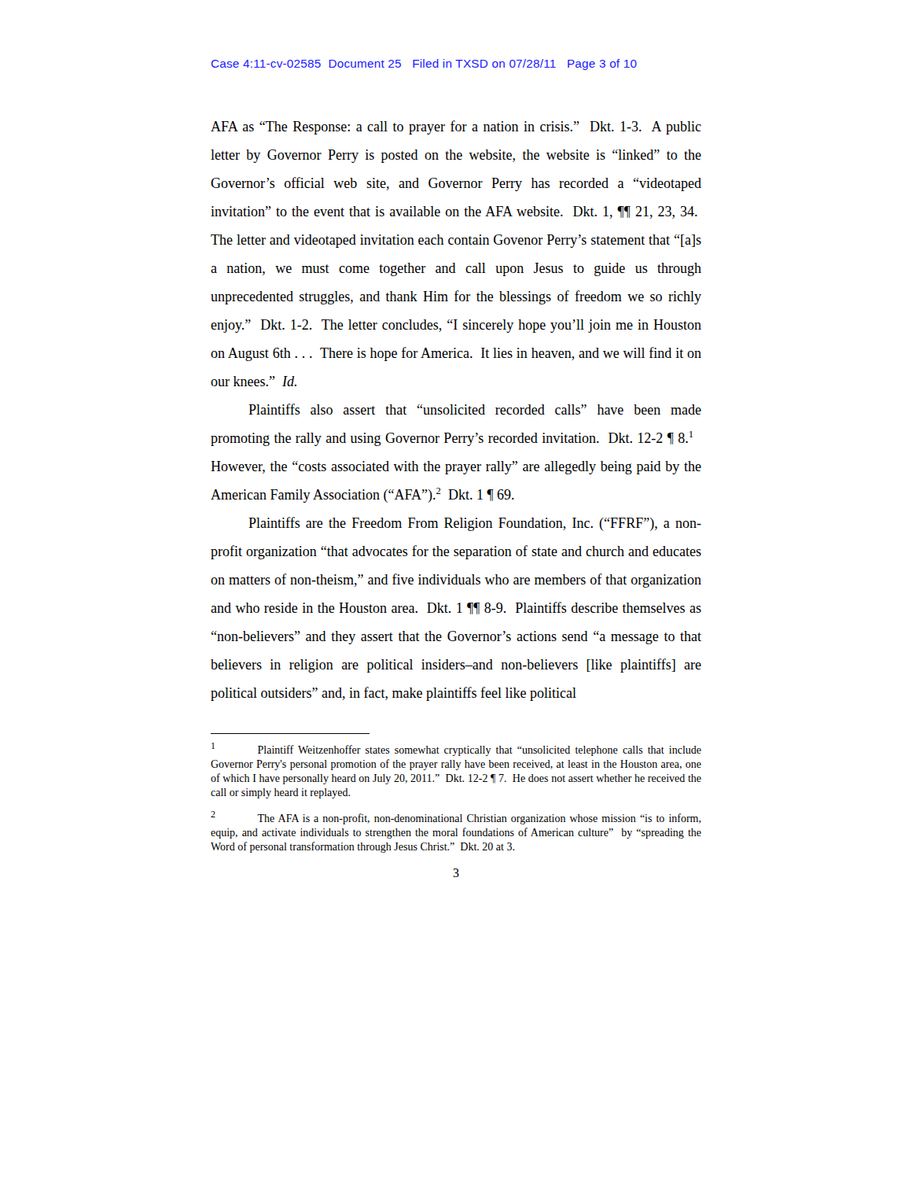Case 4:11-cv-02585 Document 25 Filed in TXSD on 07/28/11 Page 3 of 10
AFA as “The Response: a call to prayer for a nation in crisis.” Dkt. 1-3. A public letter by Governor Perry is posted on the website, the website is “linked” to the Governor’s official web site, and Governor Perry has recorded a “videotaped invitation” to the event that is available on the AFA website. Dkt. 1, ¶¶ 21, 23, 34. The letter and videotaped invitation each contain Govenor Perry’s statement that “[a]s a nation, we must come together and call upon Jesus to guide us through unprecedented struggles, and thank Him for the blessings of freedom we so richly enjoy.” Dkt. 1-2. The letter concludes, “I sincerely hope you’ll join me in Houston on August 6th . . . There is hope for America. It lies in heaven, and we will find it on our knees.” Id.
Plaintiffs also assert that “unsolicited recorded calls” have been made promoting the rally and using Governor Perry’s recorded invitation. Dkt. 12-2 ¶ 8.1 However, the “costs associated with the prayer rally” are allegedly being paid by the American Family Association (“AFA”).2 Dkt. 1 ¶ 69.
Plaintiffs are the Freedom From Religion Foundation, Inc. (“FFRF”), a non-profit organization “that advocates for the separation of state and church and educates on matters of non-theism,” and five individuals who are members of that organization and who reside in the Houston area. Dkt. 1 ¶¶ 8-9. Plaintiffs describe themselves as “non-believers” and they assert that the Governor’s actions send “a message to that believers in religion are political insiders–and non-believers [like plaintiffs] are political outsiders” and, in fact, make plaintiffs feel like political
1 Plaintiff Weitzenhoffer states somewhat cryptically that “unsolicited telephone calls that include Governor Perry's personal promotion of the prayer rally have been received, at least in the Houston area, one of which I have personally heard on July 20, 2011.” Dkt. 12-2 ¶ 7. He does not assert whether he received the call or simply heard it replayed.
2 The AFA is a non-profit, non-denominational Christian organization whose mission “is to inform, equip, and activate individuals to strengthen the moral foundations of American culture” by “spreading the Word of personal transformation through Jesus Christ.” Dkt. 20 at 3.
3